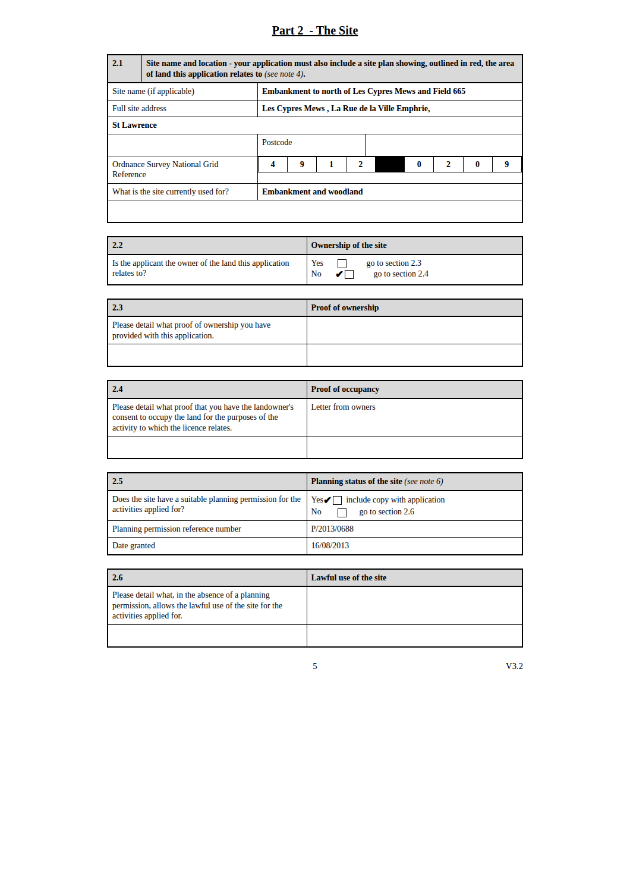Part 2 - The Site
| 2.1 | Site name and location - your application must also include a site plan showing, outlined in red, the area of land this application relates to (see note 4) . |
| Site name (if applicable) | Embankment to north of Les Cypres Mews and Field 665 |
| Full site address | Les Cypres Mews , La Rue de la Ville Emphrie, |
| St Lawrence |
| | Postcode | |
| Ordnance Survey National Grid Reference | / 4 / 9 / 1 / 2 / / 0 / 2 / 0 / 9 / |
| What is the site currently used for? | Embankment and woodland |
| 2.2 | Ownership of the site |
| Is the applicant the owner of the land this application relates to? | Yes go to section 2.3 No ✔ go to section 2.4 |
| 2.3 | Proof of ownership |
| Please detail what proof of ownership you have provided with this application. | |
| 2.4 | Proof of occupancy |
| Please detail what proof that you have the landowner's consent to occupy the land for the purposes of the activity to which the licence relates. | Letter from owners |
| 2.5 | Planning status of the site (see note 6) |
| Does the site have a suitable planning permission for the activities applied for? | Yes ✔ include copy with application No go to section 2.6 |
| Planning permission reference number | P/2013/0688 |
| Date granted | 16/08/2013 |
| 2.6 | Lawful use of the site |
| Please detail what, in the absence of a planning permission, allows the lawful use of the site for the activities applied for. | |
5
V3.2